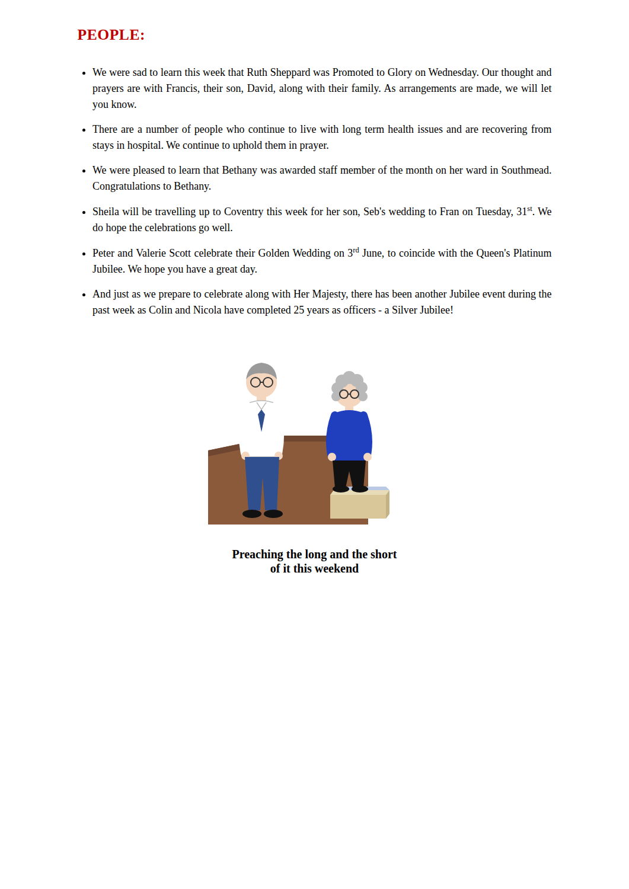PEOPLE:
We were sad to learn this week that Ruth Sheppard was Promoted to Glory on Wednesday. Our thought and prayers are with Francis, their son, David, along with their family. As arrangements are made, we will let you know.
There are a number of people who continue to live with long term health issues and are recovering from stays in hospital. We continue to uphold them in prayer.
We were pleased to learn that Bethany was awarded staff member of the month on her ward in Southmead. Congratulations to Bethany.
Sheila will be travelling up to Coventry this week for her son, Seb's wedding to Fran on Tuesday, 31st. We do hope the celebrations go well.
Peter and Valerie Scott celebrate their Golden Wedding on 3rd June, to coincide with the Queen's Platinum Jubilee. We hope you have a great day.
And just as we prepare to celebrate along with Her Majesty, there has been another Jubilee event during the past week as Colin and Nicola have completed 25 years as officers - a Silver Jubilee!
Preaching the long and the short
of it this weekend